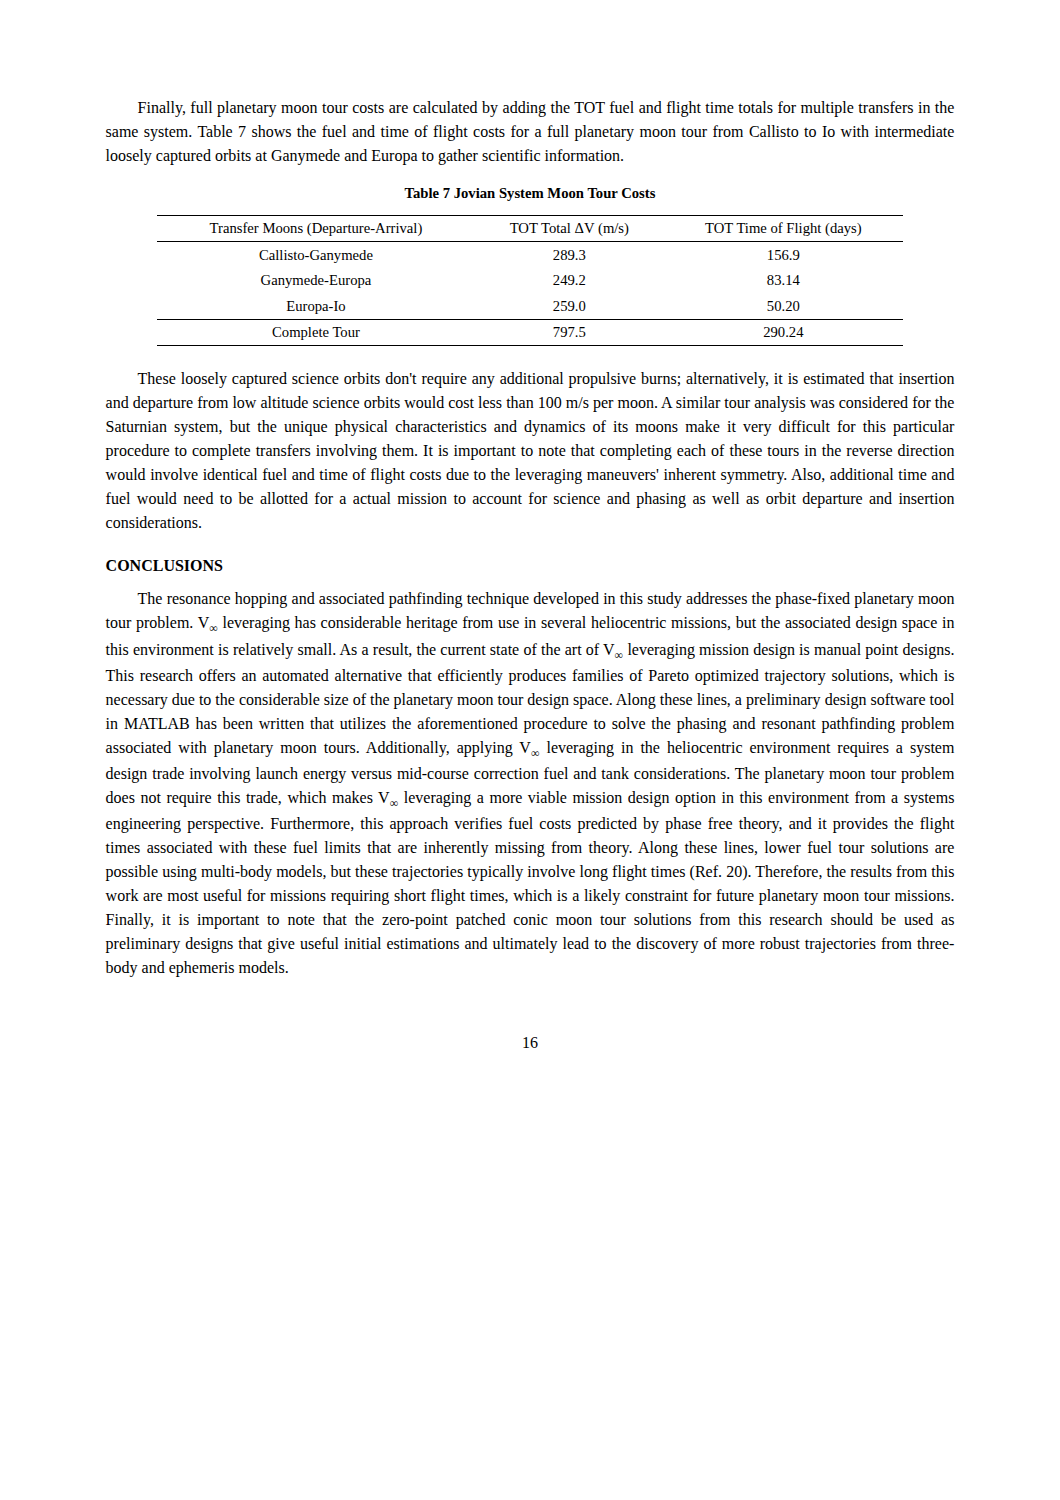Finally, full planetary moon tour costs are calculated by adding the TOT fuel and flight time totals for multiple transfers in the same system. Table 7 shows the fuel and time of flight costs for a full planetary moon tour from Callisto to Io with intermediate loosely captured orbits at Ganymede and Europa to gather scientific information.
Table 7 Jovian System Moon Tour Costs
| Transfer Moons (Departure-Arrival) | TOT Total ΔV (m/s) | TOT Time of Flight (days) |
| --- | --- | --- |
| Callisto-Ganymede | 289.3 | 156.9 |
| Ganymede-Europa | 249.2 | 83.14 |
| Europa-Io | 259.0 | 50.20 |
| Complete Tour | 797.5 | 290.24 |
These loosely captured science orbits don't require any additional propulsive burns; alternatively, it is estimated that insertion and departure from low altitude science orbits would cost less than 100 m/s per moon. A similar tour analysis was considered for the Saturnian system, but the unique physical characteristics and dynamics of its moons make it very difficult for this particular procedure to complete transfers involving them. It is important to note that completing each of these tours in the reverse direction would involve identical fuel and time of flight costs due to the leveraging maneuvers' inherent symmetry. Also, additional time and fuel would need to be allotted for a actual mission to account for science and phasing as well as orbit departure and insertion considerations.
CONCLUSIONS
The resonance hopping and associated pathfinding technique developed in this study addresses the phase-fixed planetary moon tour problem. V∞ leveraging has considerable heritage from use in several heliocentric missions, but the associated design space in this environment is relatively small. As a result, the current state of the art of V∞ leveraging mission design is manual point designs. This research offers an automated alternative that efficiently produces families of Pareto optimized trajectory solutions, which is necessary due to the considerable size of the planetary moon tour design space. Along these lines, a preliminary design software tool in MATLAB has been written that utilizes the aforementioned procedure to solve the phasing and resonant pathfinding problem associated with planetary moon tours. Additionally, applying V∞ leveraging in the heliocentric environment requires a system design trade involving launch energy versus mid-course correction fuel and tank considerations. The planetary moon tour problem does not require this trade, which makes V∞ leveraging a more viable mission design option in this environment from a systems engineering perspective. Furthermore, this approach verifies fuel costs predicted by phase free theory, and it provides the flight times associated with these fuel limits that are inherently missing from theory. Along these lines, lower fuel tour solutions are possible using multi-body models, but these trajectories typically involve long flight times (Ref. 20). Therefore, the results from this work are most useful for missions requiring short flight times, which is a likely constraint for future planetary moon tour missions. Finally, it is important to note that the zero-point patched conic moon tour solutions from this research should be used as preliminary designs that give useful initial estimations and ultimately lead to the discovery of more robust trajectories from three-body and ephemeris models.
16